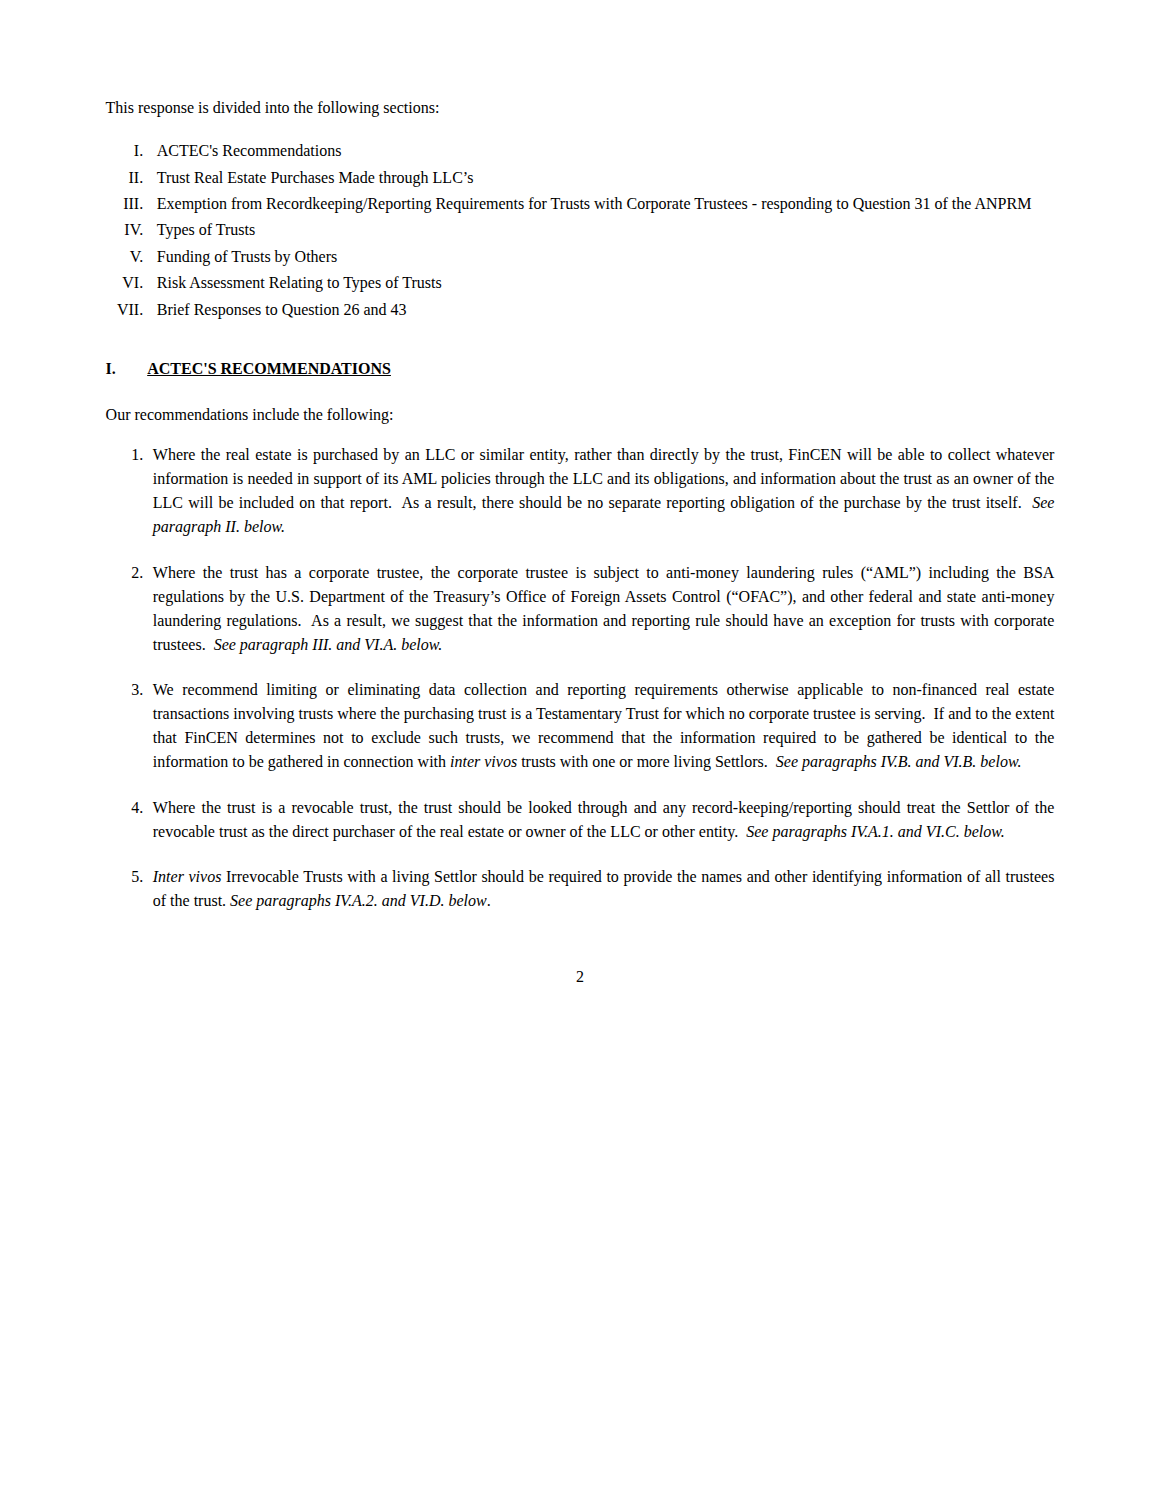This response is divided into the following sections:
ACTEC's Recommendations
Trust Real Estate Purchases Made through LLC’s
Exemption from Recordkeeping/Reporting Requirements for Trusts with Corporate Trustees - responding to Question 31 of the ANPRM
Types of Trusts
Funding of Trusts by Others
Risk Assessment Relating to Types of Trusts
Brief Responses to Question 26 and 43
I. ACTEC'S RECOMMENDATIONS
Our recommendations include the following:
Where the real estate is purchased by an LLC or similar entity, rather than directly by the trust, FinCEN will be able to collect whatever information is needed in support of its AML policies through the LLC and its obligations, and information about the trust as an owner of the LLC will be included on that report. As a result, there should be no separate reporting obligation of the purchase by the trust itself. See paragraph II. below.
Where the trust has a corporate trustee, the corporate trustee is subject to anti-money laundering rules (“AML”) including the BSA regulations by the U.S. Department of the Treasury’s Office of Foreign Assets Control (“OFAC”), and other federal and state anti-money laundering regulations. As a result, we suggest that the information and reporting rule should have an exception for trusts with corporate trustees. See paragraph III. and VI.A. below.
We recommend limiting or eliminating data collection and reporting requirements otherwise applicable to non-financed real estate transactions involving trusts where the purchasing trust is a Testamentary Trust for which no corporate trustee is serving. If and to the extent that FinCEN determines not to exclude such trusts, we recommend that the information required to be gathered be identical to the information to be gathered in connection with inter vivos trusts with one or more living Settlors. See paragraphs IV.B. and VI.B. below.
Where the trust is a revocable trust, the trust should be looked through and any record-keeping/reporting should treat the Settlor of the revocable trust as the direct purchaser of the real estate or owner of the LLC or other entity. See paragraphs IV.A.1. and VI.C. below.
Inter vivos Irrevocable Trusts with a living Settlor should be required to provide the names and other identifying information of all trustees of the trust. See paragraphs IV.A.2. and VI.D. below.
2